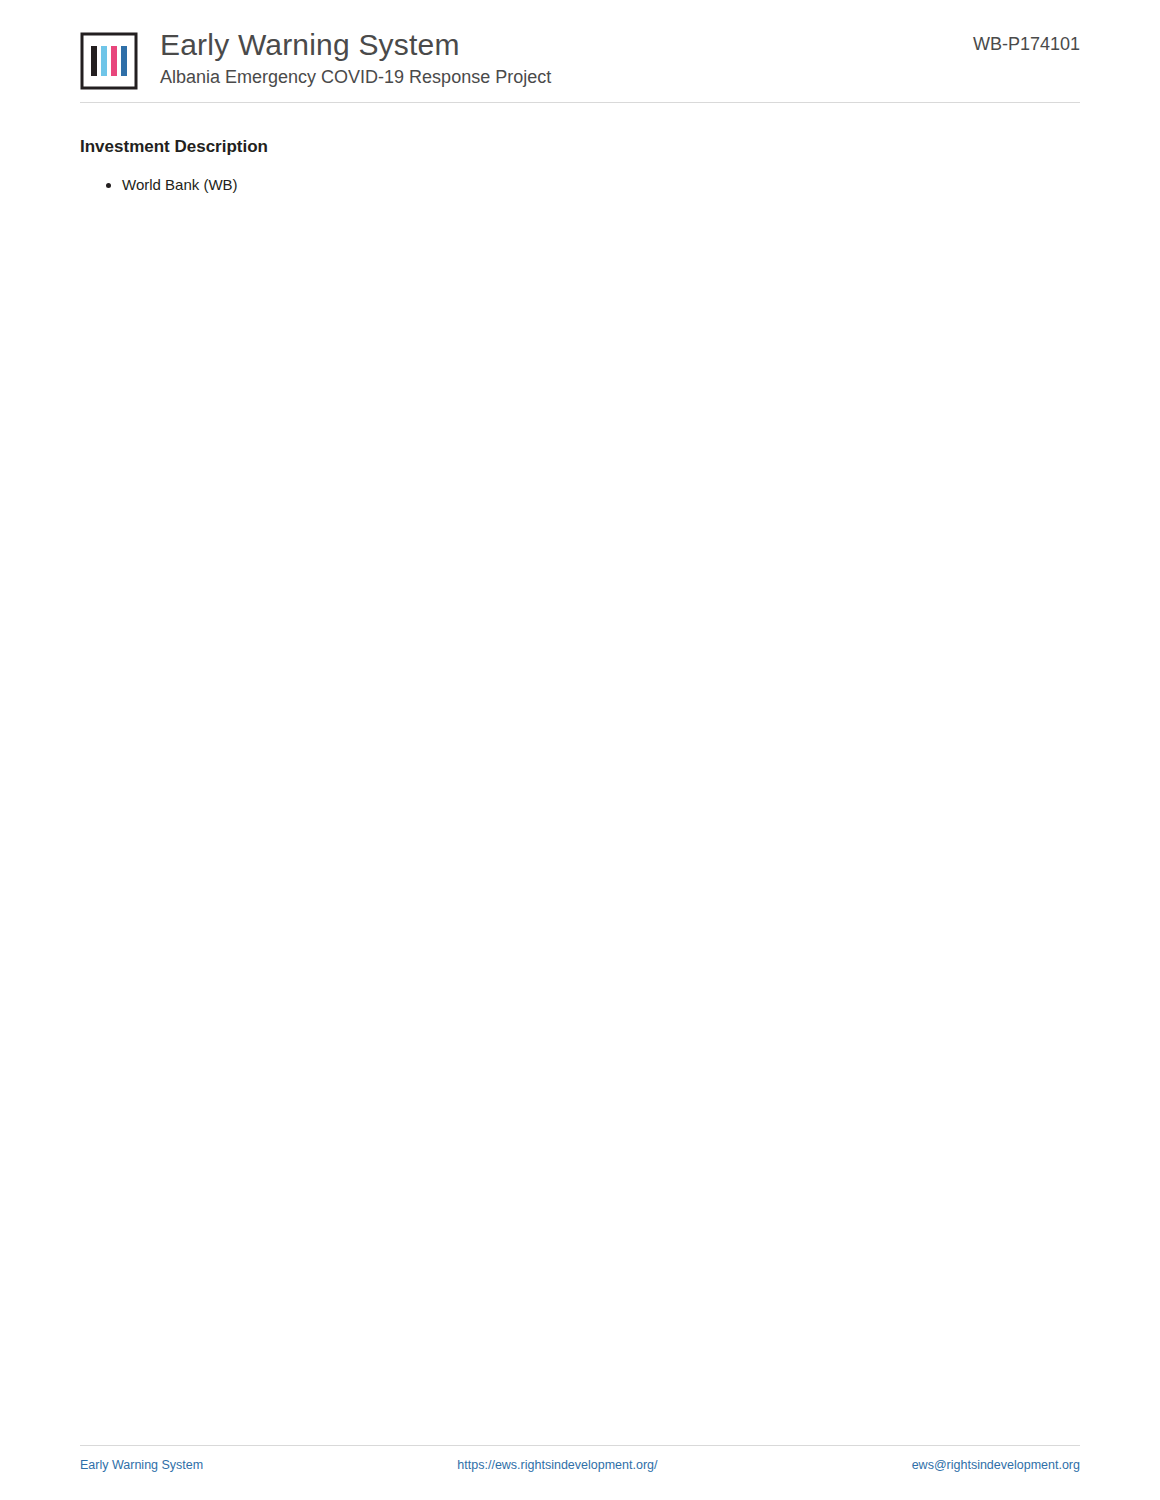Early Warning System
Albania Emergency COVID-19 Response Project
WB-P174101
Investment Description
World Bank (WB)
Early Warning System
https://ews.rightsindevelopment.org/
ews@rightsindevelopment.org